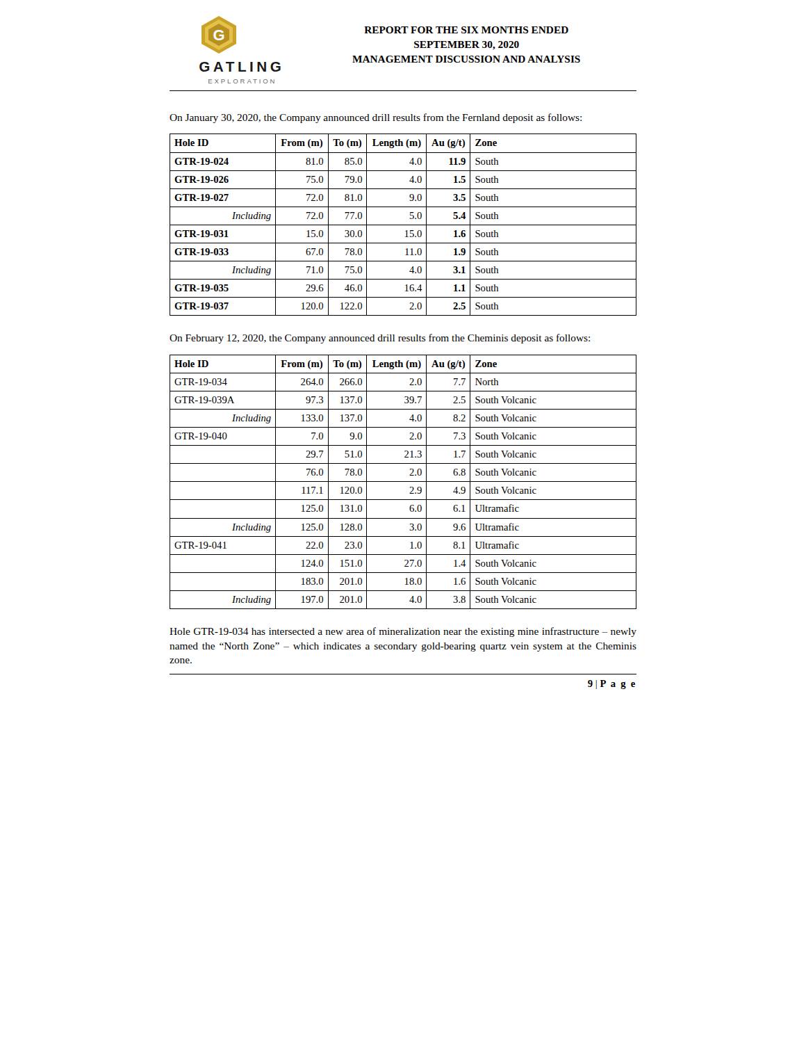G
GATLING
EXPLORATION
REPORT FOR THE SIX MONTHS ENDED
SEPTEMBER 30, 2020
MANAGEMENT DISCUSSION AND ANALYSIS
On January 30, 2020, the Company announced drill results from the Fernland deposit as follows:
| Hole ID | From (m) | To (m) | Length (m) | Au (g/t) | Zone |
| --- | --- | --- | --- | --- | --- |
| GTR-19-024 | 81.0 | 85.0 | 4.0 | 11.9 | South |
| GTR-19-026 | 75.0 | 79.0 | 4.0 | 1.5 | South |
| GTR-19-027 | 72.0 | 81.0 | 9.0 | 3.5 | South |
| Including | 72.0 | 77.0 | 5.0 | 5.4 | South |
| GTR-19-031 | 15.0 | 30.0 | 15.0 | 1.6 | South |
| GTR-19-033 | 67.0 | 78.0 | 11.0 | 1.9 | South |
| Including | 71.0 | 75.0 | 4.0 | 3.1 | South |
| GTR-19-035 | 29.6 | 46.0 | 16.4 | 1.1 | South |
| GTR-19-037 | 120.0 | 122.0 | 2.0 | 2.5 | South |
On February 12, 2020, the Company announced drill results from the Cheminis deposit as follows:
| Hole ID | From (m) | To (m) | Length (m) | Au (g/t) | Zone |
| --- | --- | --- | --- | --- | --- |
| GTR-19-034 | 264.0 | 266.0 | 2.0 | 7.7 | North |
| GTR-19-039A | 97.3 | 137.0 | 39.7 | 2.5 | South Volcanic |
| Including | 133.0 | 137.0 | 4.0 | 8.2 | South Volcanic |
| GTR-19-040 | 7.0 | 9.0 | 2.0 | 7.3 | South Volcanic |
| | 29.7 | 51.0 | 21.3 | 1.7 | South Volcanic |
| | 76.0 | 78.0 | 2.0 | 6.8 | South Volcanic |
| | 117.1 | 120.0 | 2.9 | 4.9 | South Volcanic |
| | 125.0 | 131.0 | 6.0 | 6.1 | Ultramafic |
| Including | 125.0 | 128.0 | 3.0 | 9.6 | Ultramafic |
| GTR-19-041 | 22.0 | 23.0 | 1.0 | 8.1 | Ultramafic |
| | 124.0 | 151.0 | 27.0 | 1.4 | South Volcanic |
| | 183.0 | 201.0 | 18.0 | 1.6 | South Volcanic |
| Including | 197.0 | 201.0 | 4.0 | 3.8 | South Volcanic |
Hole GTR-19-034 has intersected a new area of mineralization near the existing mine infrastructure – newly named the “North Zone” – which indicates a secondary gold-bearing quartz vein system at the Cheminis zone.
9 | P a g e